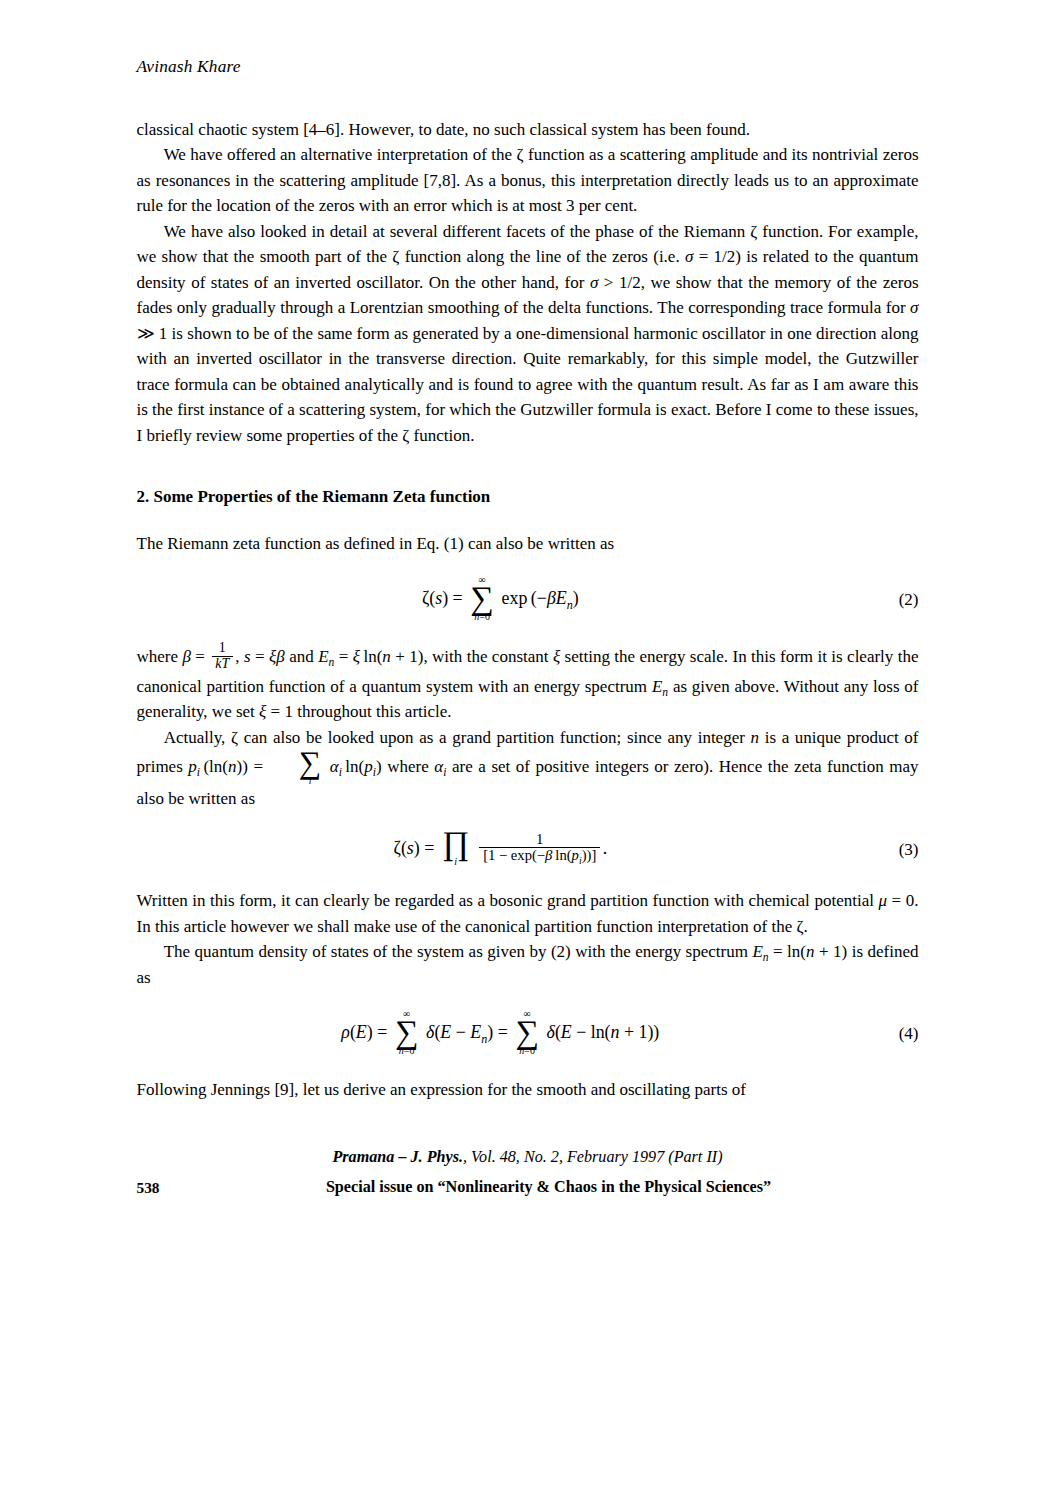Avinash Khare
classical chaotic system [4–6]. However, to date, no such classical system has been found.
We have offered an alternative interpretation of the ζ function as a scattering amplitude and its nontrivial zeros as resonances in the scattering amplitude [7,8]. As a bonus, this interpretation directly leads us to an approximate rule for the location of the zeros with an error which is at most 3 per cent.
We have also looked in detail at several different facets of the phase of the Riemann ζ function. For example, we show that the smooth part of the ζ function along the line of the zeros (i.e. σ = 1/2) is related to the quantum density of states of an inverted oscillator. On the other hand, for σ > 1/2, we show that the memory of the zeros fades only gradually through a Lorentzian smoothing of the delta functions. The corresponding trace formula for σ ≫ 1 is shown to be of the same form as generated by a one-dimensional harmonic oscillator in one direction along with an inverted oscillator in the transverse direction. Quite remarkably, for this simple model, the Gutzwiller trace formula can be obtained analytically and is found to agree with the quantum result. As far as I am aware this is the first instance of a scattering system, for which the Gutzwiller formula is exact. Before I come to these issues, I briefly review some properties of the ζ function.
2. Some Properties of the Riemann Zeta function
The Riemann zeta function as defined in Eq. (1) can also be written as
ζ(s) = ∞ ∑ n=0 exp (−βEn)
(2)
where β = 1 kT, s = ξβ and En = ξ ln(n + 1), with the constant ξ setting the energy scale. In this form it is clearly the canonical partition function of a quantum system with an energy spectrum En as given above. Without any loss of generality, we set ξ = 1 throughout this article.
Actually, ζ can also be looked upon as a grand partition function; since any integer n is a unique product of primes pi (ln(n)) = ∑i αi ln(pi) where αi are a set of positive integers or zero). Hence the zeta function may also be written as
ζ(s) = ∏ i 1 [1 − exp(−β ln(pi))] .
(3)
Written in this form, it can clearly be regarded as a bosonic grand partition function with chemical potential μ = 0. In this article however we shall make use of the canonical partition function interpretation of the ζ.
The quantum density of states of the system as given by (2) with the energy spectrum En = ln(n + 1) is defined as
ρ(E) = ∞ ∑ n=0 δ(E − En) = ∞ ∑ n=0 δ(E − ln(n + 1))
(4)
Following Jennings [9], let us derive an expression for the smooth and oscillating parts of
Pramana – J. Phys., Vol. 48, No. 2, February 1997 (Part II)
538
Special issue on “Nonlinearity & Chaos in the Physical Sciences”